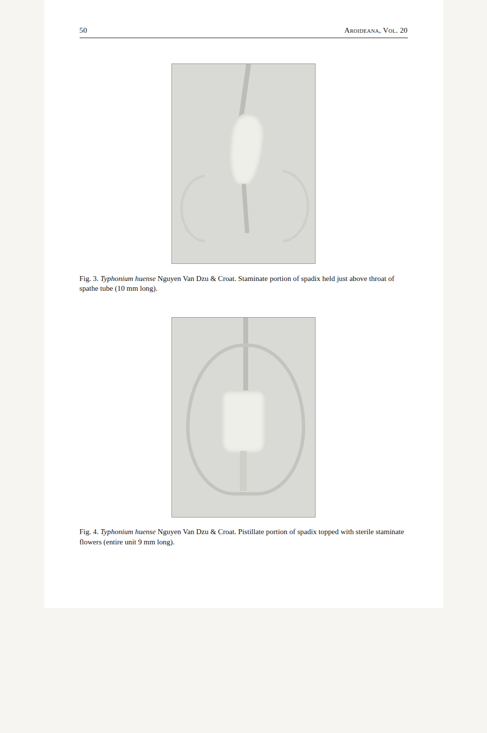50 Aroideana, Vol. 20
Fig. 3. Typhonium huense Nguyen Van Dzu & Croat. Staminate portion of spadix held just above throat of spathe tube (10 mm long).
Fig. 4. Typhonium huense Nguyen Van Dzu & Croat. Pistillate portion of spadix topped with sterile staminate flowers (entire unit 9 mm long).